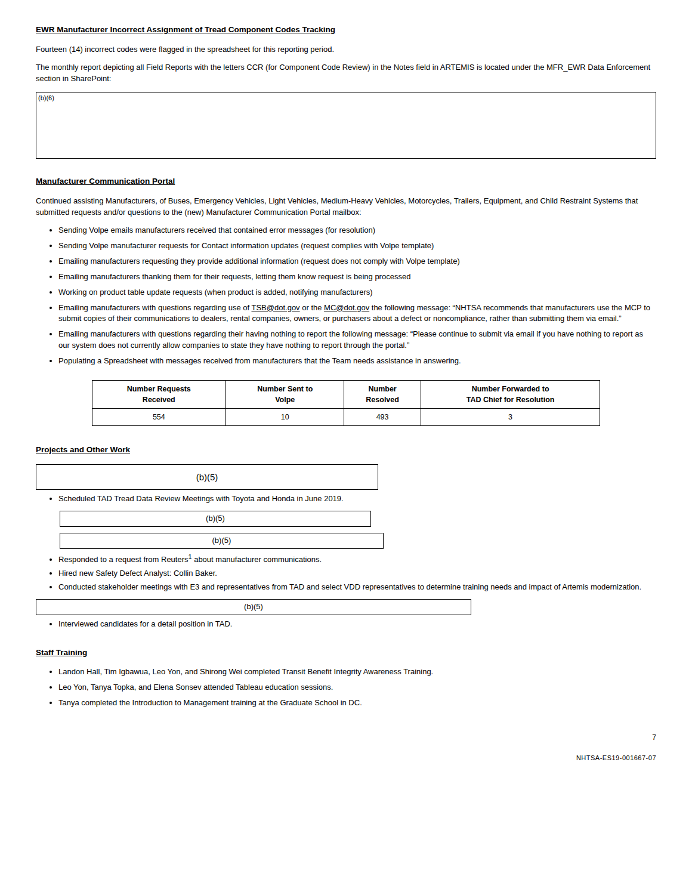EWR Manufacturer Incorrect Assignment of Tread Component Codes Tracking
Fourteen (14) incorrect codes were flagged in the spreadsheet for this reporting period.
The monthly report depicting all Field Reports with the letters CCR (for Component Code Review) in the Notes field in ARTEMIS is located under the MFR_EWR Data Enforcement section in SharePoint:
(b)(6)
Manufacturer Communication Portal
Continued assisting Manufacturers, of Buses, Emergency Vehicles, Light Vehicles, Medium-Heavy Vehicles, Motorcycles, Trailers, Equipment, and Child Restraint Systems that submitted requests and/or questions to the (new) Manufacturer Communication Portal mailbox:
Sending Volpe emails manufacturers received that contained error messages (for resolution)
Sending Volpe manufacturer requests for Contact information updates (request complies with Volpe template)
Emailing manufacturers requesting they provide additional information (request does not comply with Volpe template)
Emailing manufacturers thanking them for their requests, letting them know request is being processed
Working on product table update requests (when product is added, notifying manufacturers)
Emailing manufacturers with questions regarding use of TSB@dot.gov or the MC@dot.gov the following message: “NHTSA recommends that manufacturers use the MCP to submit copies of their communications to dealers, rental companies, owners, or purchasers about a defect or noncompliance, rather than submitting them via email.”
Emailing manufacturers with questions regarding their having nothing to report the following message: “Please continue to submit via email if you have nothing to report as our system does not currently allow companies to state they have nothing to report through the portal.”
Populating a Spreadsheet with messages received from manufacturers that the Team needs assistance in answering.
| Number Requests Received | Number Sent to Volpe | Number Resolved | Number Forwarded to TAD Chief for Resolution |
| --- | --- | --- | --- |
| 554 | 10 | 493 | 3 |
Projects and Other Work
(b)(5)
Scheduled TAD Tread Data Review Meetings with Toyota and Honda in June 2019.
(b)(5)
(b)(5)
Responded to a request from Reuters1 about manufacturer communications.
Hired new Safety Defect Analyst: Collin Baker.
Conducted stakeholder meetings with E3 and representatives from TAD and select VDD representatives to determine training needs and impact of Artemis modernization.
(b)(5)
Interviewed candidates for a detail position in TAD.
Staff Training
Landon Hall, Tim Igbawua, Leo Yon, and Shirong Wei completed Transit Benefit Integrity Awareness Training.
Leo Yon, Tanya Topka, and Elena Sonsev attended Tableau education sessions.
Tanya completed the Introduction to Management training at the Graduate School in DC.
7
NHTSA-ES19-001667-07